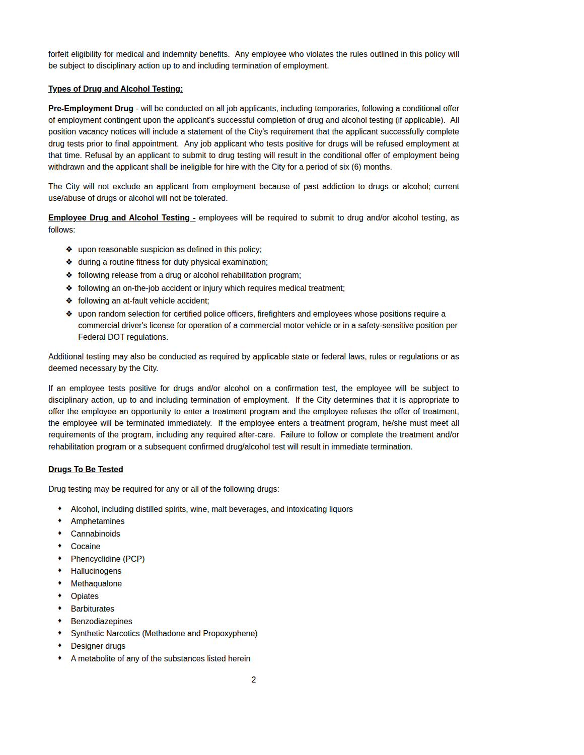forfeit eligibility for medical and indemnity benefits. Any employee who violates the rules outlined in this policy will be subject to disciplinary action up to and including termination of employment.
Types of Drug and Alcohol Testing:
Pre-Employment Drug - will be conducted on all job applicants, including temporaries, following a conditional offer of employment contingent upon the applicant's successful completion of drug and alcohol testing (if applicable). All position vacancy notices will include a statement of the City's requirement that the applicant successfully complete drug tests prior to final appointment. Any job applicant who tests positive for drugs will be refused employment at that time. Refusal by an applicant to submit to drug testing will result in the conditional offer of employment being withdrawn and the applicant shall be ineligible for hire with the City for a period of six (6) months.
The City will not exclude an applicant from employment because of past addiction to drugs or alcohol; current use/abuse of drugs or alcohol will not be tolerated.
Employee Drug and Alcohol Testing - employees will be required to submit to drug and/or alcohol testing, as follows:
upon reasonable suspicion as defined in this policy;
during a routine fitness for duty physical examination;
following release from a drug or alcohol rehabilitation program;
following an on-the-job accident or injury which requires medical treatment;
following an at-fault vehicle accident;
upon random selection for certified police officers, firefighters and employees whose positions require a commercial driver's license for operation of a commercial motor vehicle or in a safety-sensitive position per Federal DOT regulations.
Additional testing may also be conducted as required by applicable state or federal laws, rules or regulations or as deemed necessary by the City.
If an employee tests positive for drugs and/or alcohol on a confirmation test, the employee will be subject to disciplinary action, up to and including termination of employment. If the City determines that it is appropriate to offer the employee an opportunity to enter a treatment program and the employee refuses the offer of treatment, the employee will be terminated immediately. If the employee enters a treatment program, he/she must meet all requirements of the program, including any required after-care. Failure to follow or complete the treatment and/or rehabilitation program or a subsequent confirmed drug/alcohol test will result in immediate termination.
Drugs To Be Tested
Drug testing may be required for any or all of the following drugs:
Alcohol, including distilled spirits, wine, malt beverages, and intoxicating liquors
Amphetamines
Cannabinoids
Cocaine
Phencyclidine (PCP)
Hallucinogens
Methaqualone
Opiates
Barbiturates
Benzodiazepines
Synthetic Narcotics (Methadone and Propoxyphene)
Designer drugs
A metabolite of any of the substances listed herein
2